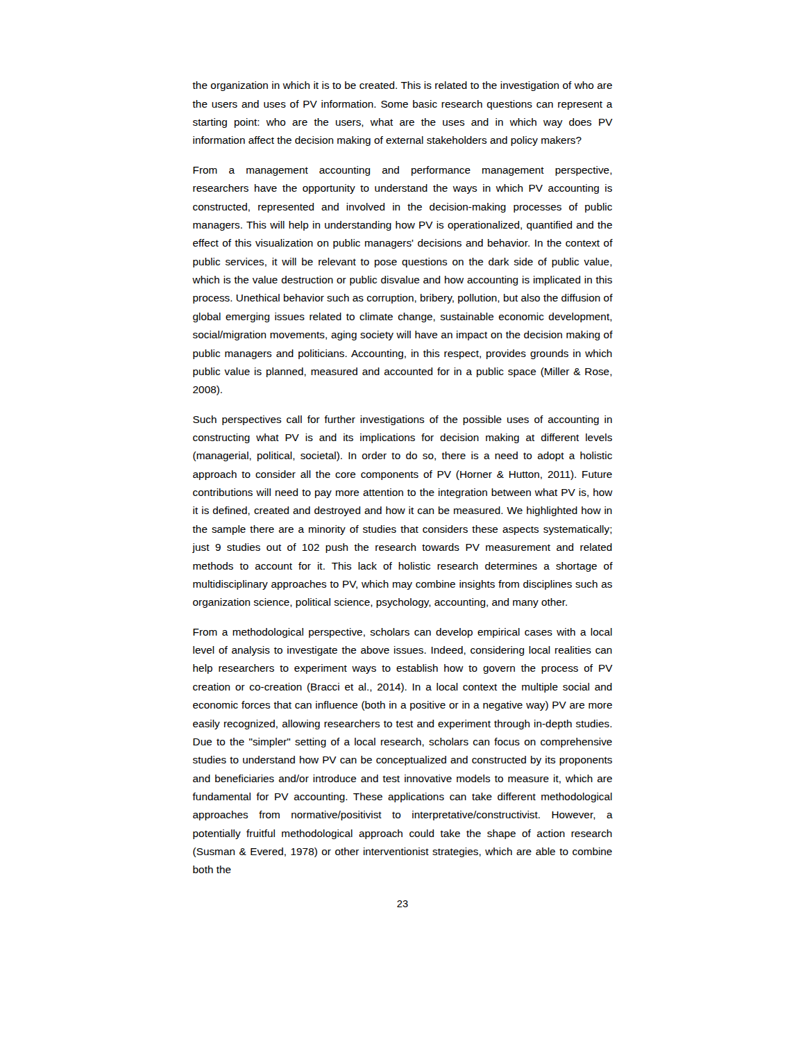the organization in which it is to be created. This is related to the investigation of who are the users and uses of PV information. Some basic research questions can represent a starting point: who are the users, what are the uses and in which way does PV information affect the decision making of external stakeholders and policy makers?
From a management accounting and performance management perspective, researchers have the opportunity to understand the ways in which PV accounting is constructed, represented and involved in the decision-making processes of public managers. This will help in understanding how PV is operationalized, quantified and the effect of this visualization on public managers' decisions and behavior. In the context of public services, it will be relevant to pose questions on the dark side of public value, which is the value destruction or public disvalue and how accounting is implicated in this process. Unethical behavior such as corruption, bribery, pollution, but also the diffusion of global emerging issues related to climate change, sustainable economic development, social/migration movements, aging society will have an impact on the decision making of public managers and politicians. Accounting, in this respect, provides grounds in which public value is planned, measured and accounted for in a public space (Miller & Rose, 2008).
Such perspectives call for further investigations of the possible uses of accounting in constructing what PV is and its implications for decision making at different levels (managerial, political, societal). In order to do so, there is a need to adopt a holistic approach to consider all the core components of PV (Horner & Hutton, 2011). Future contributions will need to pay more attention to the integration between what PV is, how it is defined, created and destroyed and how it can be measured. We highlighted how in the sample there are a minority of studies that considers these aspects systematically; just 9 studies out of 102 push the research towards PV measurement and related methods to account for it. This lack of holistic research determines a shortage of multidisciplinary approaches to PV, which may combine insights from disciplines such as organization science, political science, psychology, accounting, and many other.
From a methodological perspective, scholars can develop empirical cases with a local level of analysis to investigate the above issues. Indeed, considering local realities can help researchers to experiment ways to establish how to govern the process of PV creation or co-creation (Bracci et al., 2014). In a local context the multiple social and economic forces that can influence (both in a positive or in a negative way) PV are more easily recognized, allowing researchers to test and experiment through in-depth studies. Due to the "simpler" setting of a local research, scholars can focus on comprehensive studies to understand how PV can be conceptualized and constructed by its proponents and beneficiaries and/or introduce and test innovative models to measure it, which are fundamental for PV accounting. These applications can take different methodological approaches from normative/positivist to interpretative/constructivist. However, a potentially fruitful methodological approach could take the shape of action research (Susman & Evered, 1978) or other interventionist strategies, which are able to combine both the
23